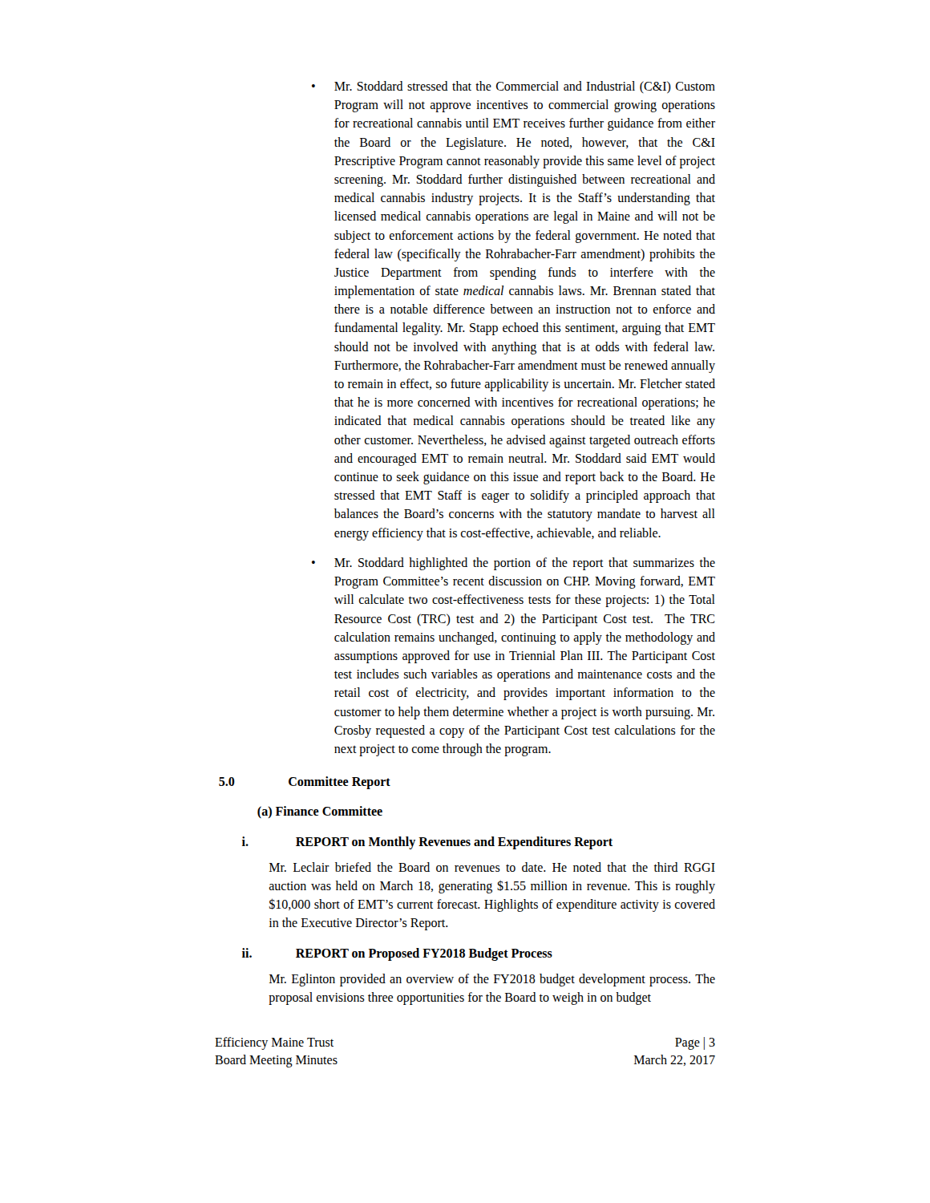Mr. Stoddard stressed that the Commercial and Industrial (C&I) Custom Program will not approve incentives to commercial growing operations for recreational cannabis until EMT receives further guidance from either the Board or the Legislature. He noted, however, that the C&I Prescriptive Program cannot reasonably provide this same level of project screening. Mr. Stoddard further distinguished between recreational and medical cannabis industry projects. It is the Staff’s understanding that licensed medical cannabis operations are legal in Maine and will not be subject to enforcement actions by the federal government. He noted that federal law (specifically the Rohrabacher-Farr amendment) prohibits the Justice Department from spending funds to interfere with the implementation of state medical cannabis laws. Mr. Brennan stated that there is a notable difference between an instruction not to enforce and fundamental legality. Mr. Stapp echoed this sentiment, arguing that EMT should not be involved with anything that is at odds with federal law. Furthermore, the Rohrabacher-Farr amendment must be renewed annually to remain in effect, so future applicability is uncertain. Mr. Fletcher stated that he is more concerned with incentives for recreational operations; he indicated that medical cannabis operations should be treated like any other customer. Nevertheless, he advised against targeted outreach efforts and encouraged EMT to remain neutral. Mr. Stoddard said EMT would continue to seek guidance on this issue and report back to the Board. He stressed that EMT Staff is eager to solidify a principled approach that balances the Board’s concerns with the statutory mandate to harvest all energy efficiency that is cost-effective, achievable, and reliable.
Mr. Stoddard highlighted the portion of the report that summarizes the Program Committee’s recent discussion on CHP. Moving forward, EMT will calculate two cost-effectiveness tests for these projects: 1) the Total Resource Cost (TRC) test and 2) the Participant Cost test. The TRC calculation remains unchanged, continuing to apply the methodology and assumptions approved for use in Triennial Plan III. The Participant Cost test includes such variables as operations and maintenance costs and the retail cost of electricity, and provides important information to the customer to help them determine whether a project is worth pursuing. Mr. Crosby requested a copy of the Participant Cost test calculations for the next project to come through the program.
5.0
Committee Report
(a) Finance Committee
i. REPORT on Monthly Revenues and Expenditures Report
Mr. Leclair briefed the Board on revenues to date. He noted that the third RGGI auction was held on March 18, generating $1.55 million in revenue. This is roughly $10,000 short of EMT’s current forecast. Highlights of expenditure activity is covered in the Executive Director’s Report.
ii. REPORT on Proposed FY2018 Budget Process
Mr. Eglinton provided an overview of the FY2018 budget development process. The proposal envisions three opportunities for the Board to weigh in on budget
Efficiency Maine Trust
Board Meeting Minutes
Page | 3
March 22, 2017